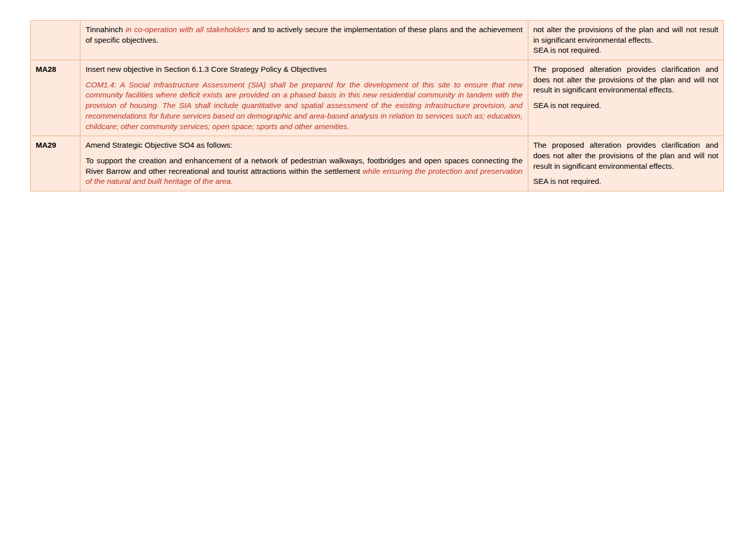| | Tinnahinch in co-operation with all stakeholders and to actively secure the implementation of these plans and the achievement of specific objectives. | not alter the provisions of the plan and will not result in significant environmental effects. SEA is not required. |
| MA28 | Insert new objective in Section 6.1.3 Core Strategy Policy & Objectives COM1.4: A Social Infrastructure Assessment (SIA) shall be prepared for the development of this site to ensure that new community facilities where deficit exists are provided on a phased basis in this new residential community in tandem with the provision of housing. The SIA shall include quantitative and spatial assessment of the existing infrastructure provision, and recommendations for future services based on demographic and area-based analysis in relation to services such as; education, childcare; other community services; open space; sports and other amenities. | The proposed alteration provides clarification and does not alter the provisions of the plan and will not result in significant environmental effects. SEA is not required. |
| MA29 | Amend Strategic Objective SO4 as follows: To support the creation and enhancement of a network of pedestrian walkways, footbridges and open spaces connecting the River Barrow and other recreational and tourist attractions within the settlement while ensuring the protection and preservation of the natural and built heritage of the area. | The proposed alteration provides clarification and does not alter the provisions of the plan and will not result in significant environmental effects. SEA is not required. |